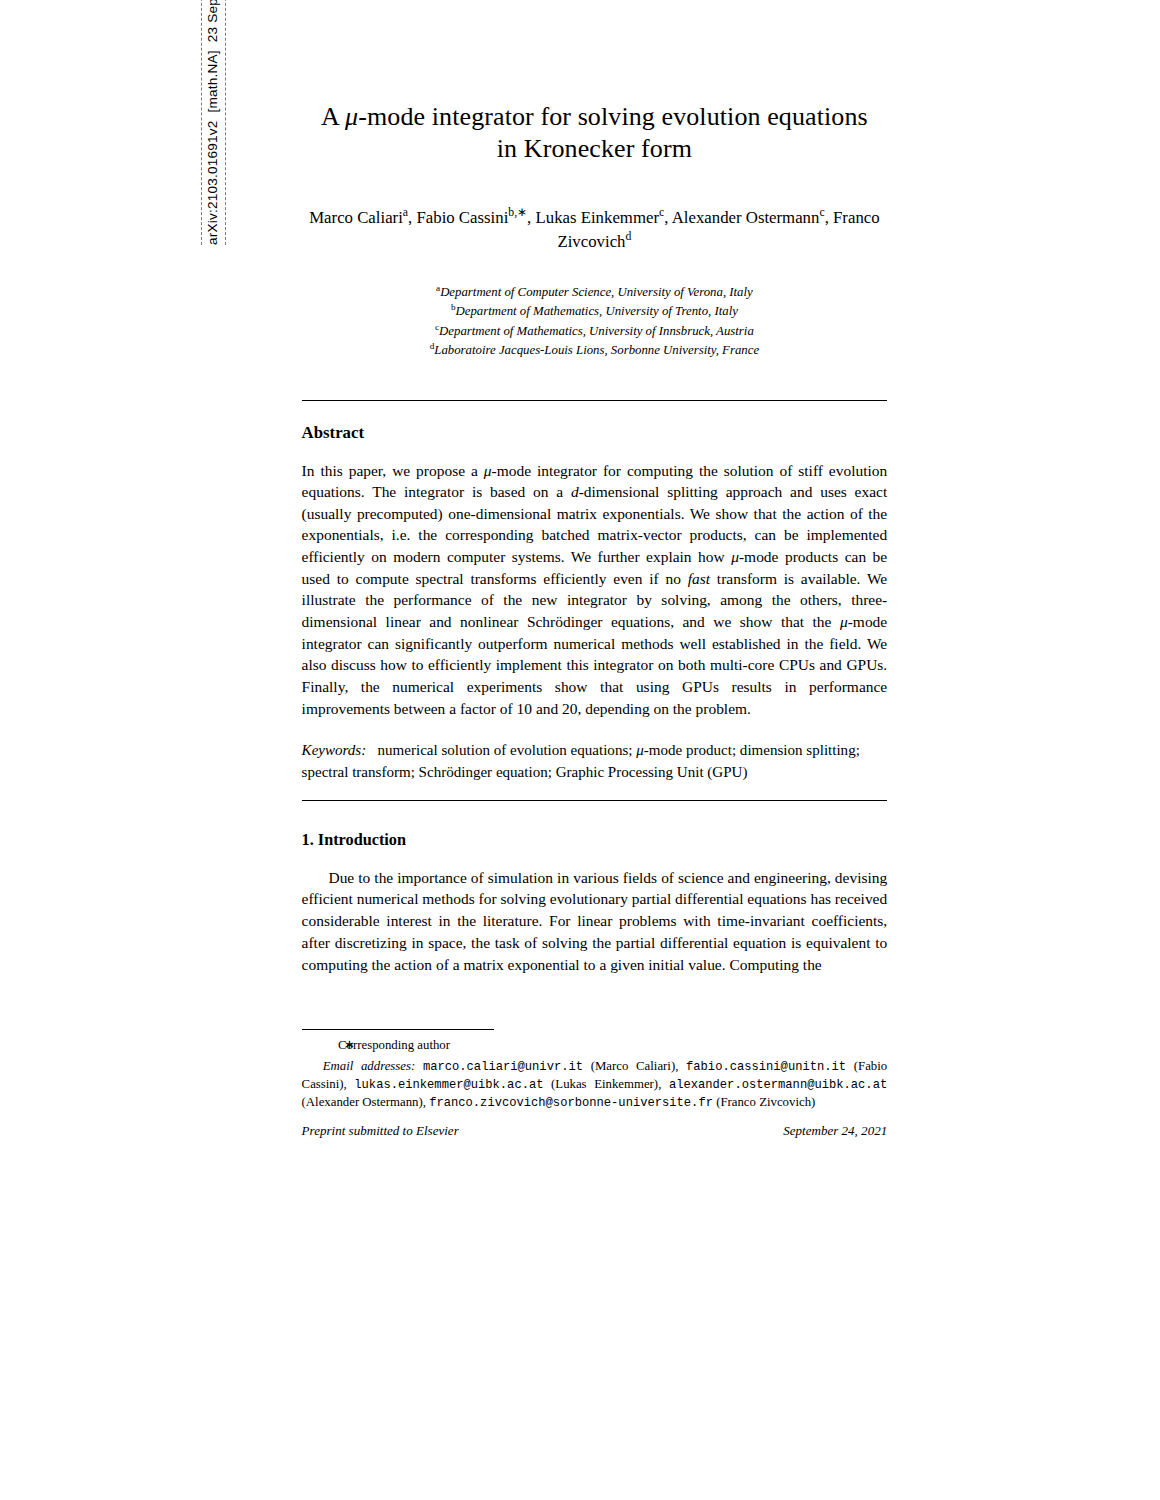arXiv:2103.01691v2 [math.NA] 23 Sep 2021
A μ-mode integrator for solving evolution equations
in Kronecker form
Marco Caliaria, Fabio Cassinib,∗, Lukas Einkemmerc, Alexander Ostermannc, Franco
Zivcovichd
aDepartment of Computer Science, University of Verona, Italy
bDepartment of Mathematics, University of Trento, Italy
cDepartment of Mathematics, University of Innsbruck, Austria
dLaboratoire Jacques-Louis Lions, Sorbonne University, France
Abstract
In this paper, we propose a μ-mode integrator for computing the solution of stiff evolution equations. The integrator is based on a d-dimensional splitting approach and uses exact (usually precomputed) one-dimensional matrix exponentials. We show that the action of the exponentials, i.e. the corresponding batched matrix-vector products, can be implemented efficiently on modern computer systems. We further explain how μ-mode products can be used to compute spectral transforms efficiently even if no fast transform is available. We illustrate the performance of the new integrator by solving, among the others, three-dimensional linear and nonlinear Schrödinger equations, and we show that the μ-mode integrator can significantly outperform numerical methods well established in the field. We also discuss how to efficiently implement this integrator on both multi-core CPUs and GPUs. Finally, the numerical experiments show that using GPUs results in performance improvements between a factor of 10 and 20, depending on the problem.
Keywords: numerical solution of evolution equations; μ-mode product; dimension splitting; spectral transform; Schrödinger equation; Graphic Processing Unit (GPU)
1. Introduction
Due to the importance of simulation in various fields of science and engineering, devising efficient numerical methods for solving evolutionary partial differential equations has received considerable interest in the literature. For linear problems with time-invariant coefficients, after discretizing in space, the task of solving the partial differential equation is equivalent to computing the action of a matrix exponential to a given initial value. Computing the
∗Corresponding author
Email addresses: marco.caliari@univr.it (Marco Caliari), fabio.cassini@unitn.it (Fabio Cassini), lukas.einkemmer@uibk.ac.at (Lukas Einkemmer), alexander.ostermann@uibk.ac.at (Alexander Ostermann), franco.zivcovich@sorbonne-universite.fr (Franco Zivcovich)
Preprint submitted to Elsevier September 24, 2021